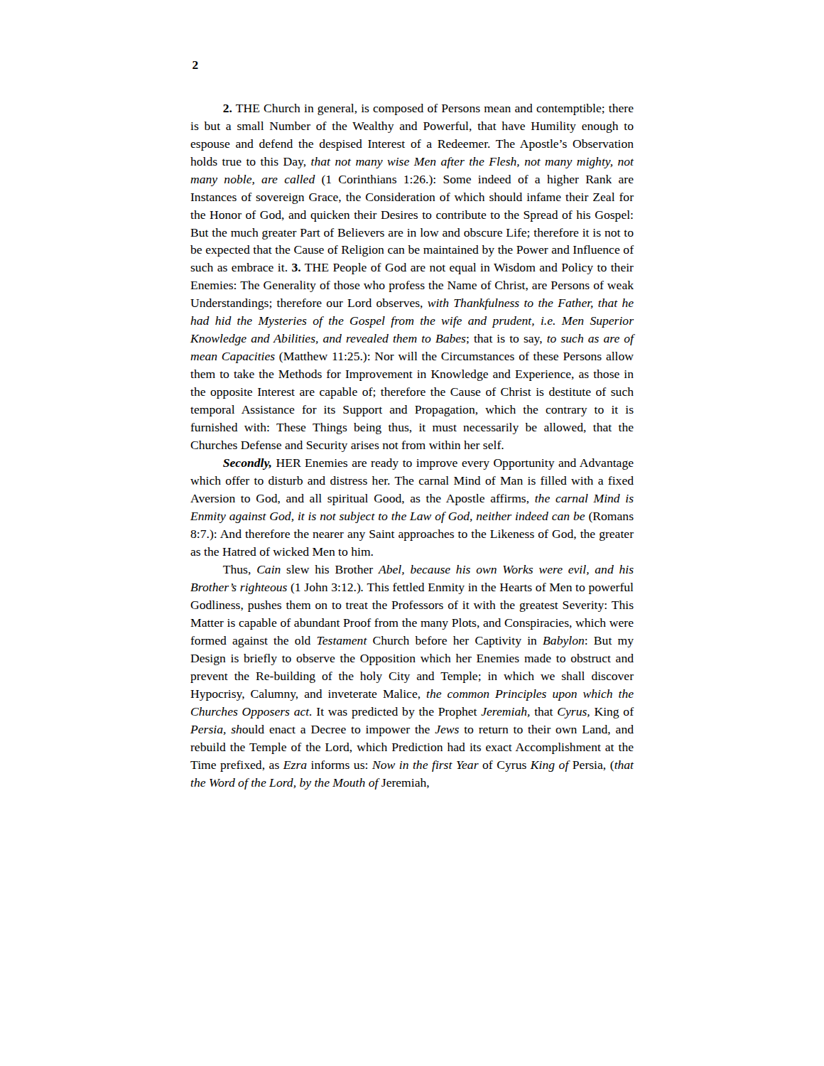2
2. THE Church in general, is composed of Persons mean and contemptible; there is but a small Number of the Wealthy and Powerful, that have Humility enough to espouse and defend the despised Interest of a Redeemer. The Apostle’s Observation holds true to this Day, that not many wise Men after the Flesh, not many mighty, not many noble, are called (1 Corinthians 1:26.): Some indeed of a higher Rank are Instances of sovereign Grace, the Consideration of which should infame their Zeal for the Honor of God, and quicken their Desires to contribute to the Spread of his Gospel: But the much greater Part of Believers are in low and obscure Life; therefore it is not to be expected that the Cause of Religion can be maintained by the Power and Influence of such as embrace it. 3. THE People of God are not equal in Wisdom and Policy to their Enemies: The Generality of those who profess the Name of Christ, are Persons of weak Understandings; therefore our Lord observes, with Thankfulness to the Father, that he had hid the Mysteries of the Gospel from the wife and prudent, i.e. Men Superior Knowledge and Abilities, and revealed them to Babes; that is to say, to such as are of mean Capacities (Matthew 11:25.): Nor will the Circumstances of these Persons allow them to take the Methods for Improvement in Knowledge and Experience, as those in the opposite Interest are capable of; therefore the Cause of Christ is destitute of such temporal Assistance for its Support and Propagation, which the contrary to it is furnished with: These Things being thus, it must necessarily be allowed, that the Churches Defense and Security arises not from within her self.
Secondly, HER Enemies are ready to improve every Opportunity and Advantage which offer to disturb and distress her. The carnal Mind of Man is filled with a fixed Aversion to God, and all spiritual Good, as the Apostle affirms, the carnal Mind is Enmity against God, it is not subject to the Law of God, neither indeed can be (Romans 8:7.): And therefore the nearer any Saint approaches to the Likeness of God, the greater as the Hatred of wicked Men to him.
Thus, Cain slew his Brother Abel, because his own Works were evil, and his Brother’s righteous (1 John 3:12.). This fettled Enmity in the Hearts of Men to powerful Godliness, pushes them on to treat the Professors of it with the greatest Severity: This Matter is capable of abundant Proof from the many Plots, and Conspiracies, which were formed against the old Testament Church before her Captivity in Babylon: But my Design is briefly to observe the Opposition which her Enemies made to obstruct and prevent the Re-building of the holy City and Temple; in which we shall discover Hypocrisy, Calumny, and inveterate Malice, the common Principles upon which the Churches Opposers act. It was predicted by the Prophet Jeremiah, that Cyrus, King of Persia, should enact a Decree to impower the Jews to return to their own Land, and rebuild the Temple of the Lord, which Prediction had its exact Accomplishment at the Time prefixed, as Ezra informs us: Now in the first Year of Cyrus King of Persia, (that the Word of the Lord, by the Mouth of Jeremiah,